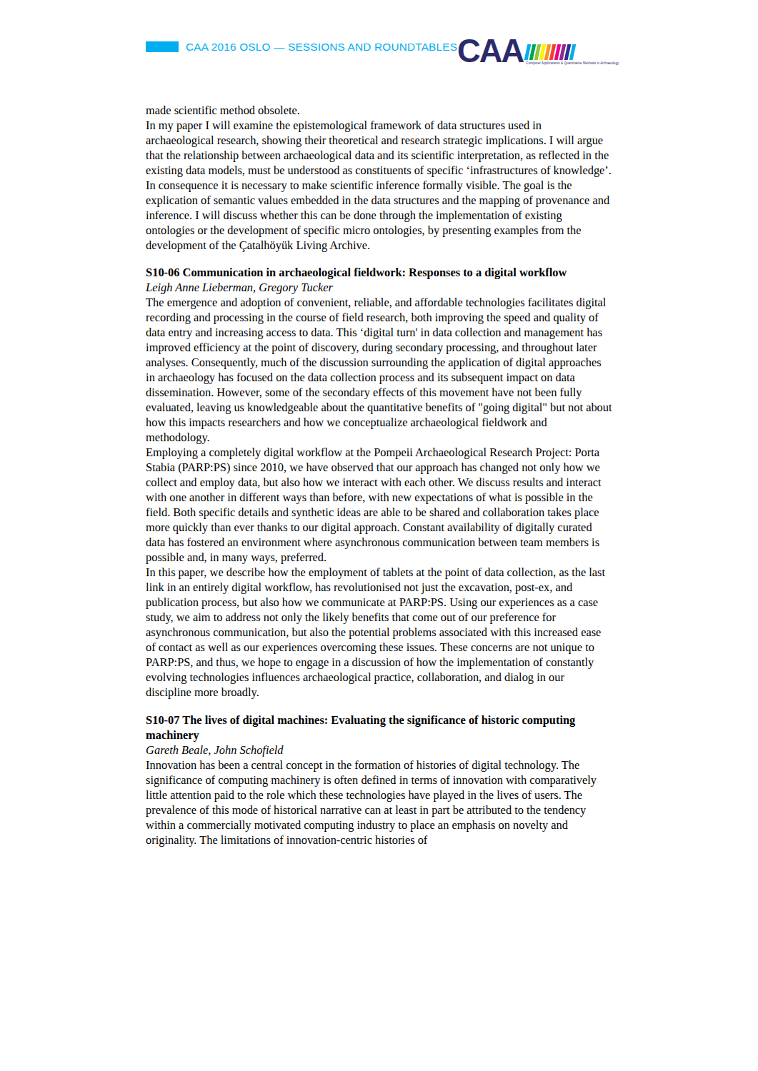CAA 2016 OSLO — SESSIONS AND ROUNDTABLES
CAA
Computer Applications & Quantitative Methods in Archaeology
made scientific method obsolete.
In my paper I will examine the epistemological framework of data structures used in archaeological research, showing their theoretical and research strategic implications. I will argue that the relationship between archaeological data and its scientific interpretation, as reflected in the existing data models, must be understood as constituents of specific ‘infrastructures of knowledge’. In consequence it is necessary to make scientific inference formally visible. The goal is the explication of semantic values embedded in the data structures and the mapping of provenance and inference. I will discuss whether this can be done through the implementation of existing ontologies or the development of specific micro ontologies, by presenting examples from the development of the Çatalhöyük Living Archive.
S10-06 Communication in archaeological fieldwork: Responses to a digital workflow
Leigh Anne Lieberman, Gregory Tucker
The emergence and adoption of convenient, reliable, and affordable technologies facilitates digital recording and processing in the course of field research, both improving the speed and quality of data entry and increasing access to data. This ‘digital turn' in data collection and management has improved efficiency at the point of discovery, during secondary processing, and throughout later analyses. Consequently, much of the discussion surrounding the application of digital approaches in archaeology has focused on the data collection process and its subsequent impact on data dissemination. However, some of the secondary effects of this movement have not been fully evaluated, leaving us knowledgeable about the quantitative benefits of "going digital" but not about how this impacts researchers and how we conceptualize archaeological fieldwork and methodology.
Employing a completely digital workflow at the Pompeii Archaeological Research Project: Porta Stabia (PARP:PS) since 2010, we have observed that our approach has changed not only how we collect and employ data, but also how we interact with each other. We discuss results and interact with one another in different ways than before, with new expectations of what is possible in the field. Both specific details and synthetic ideas are able to be shared and collaboration takes place more quickly than ever thanks to our digital approach. Constant availability of digitally curated data has fostered an environment where asynchronous communication between team members is possible and, in many ways, preferred.
In this paper, we describe how the employment of tablets at the point of data collection, as the last link in an entirely digital workflow, has revolutionised not just the excavation, post-ex, and publication process, but also how we communicate at PARP:PS. Using our experiences as a case study, we aim to address not only the likely benefits that come out of our preference for asynchronous communication, but also the potential problems associated with this increased ease of contact as well as our experiences overcoming these issues. These concerns are not unique to PARP:PS, and thus, we hope to engage in a discussion of how the implementation of constantly evolving technologies influences archaeological practice, collaboration, and dialog in our discipline more broadly.
S10-07 The lives of digital machines: Evaluating the significance of historic computing machinery
Gareth Beale, John Schofield
Innovation has been a central concept in the formation of histories of digital technology. The significance of computing machinery is often defined in terms of innovation with comparatively little attention paid to the role which these technologies have played in the lives of users. The prevalence of this mode of historical narrative can at least in part be attributed to the tendency within a commercially motivated computing industry to place an emphasis on novelty and originality. The limitations of innovation-centric histories of